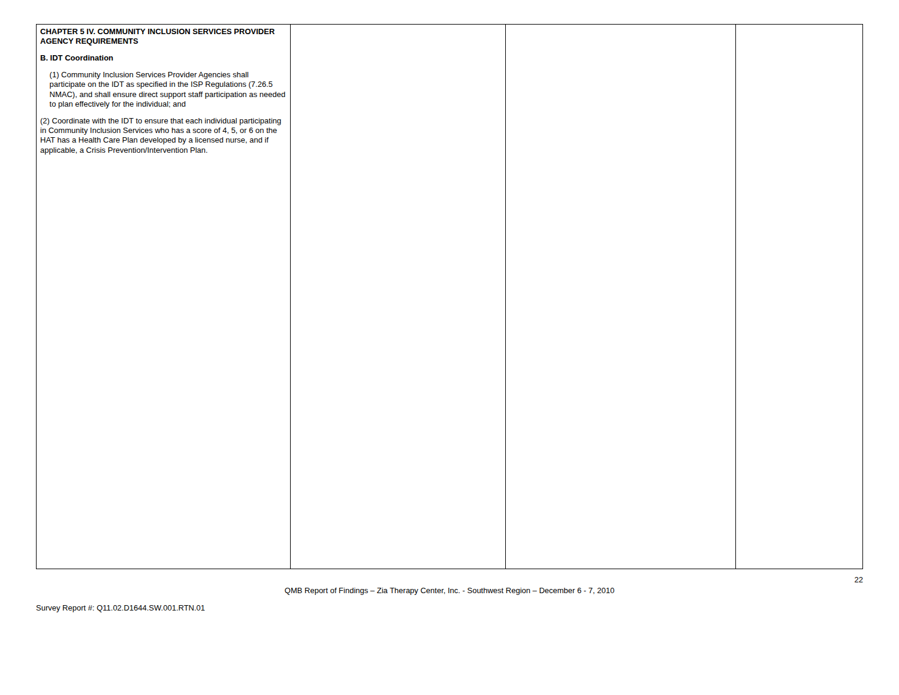| CHAPTER 5 IV. COMMUNITY INCLUSION SERVICES PROVIDER AGENCY REQUIREMENTS B. IDT Coordination (1) Community Inclusion Services Provider Agencies shall participate on the IDT as specified in the ISP Regulations (7.26.5 NMAC), and shall ensure direct support staff participation as needed to plan effectively for the individual; and (2) Coordinate with the IDT to ensure that each individual participating in Community Inclusion Services who has a score of 4, 5, or 6 on the HAT has a Health Care Plan developed by a licensed nurse, and if applicable, a Crisis Prevention/Intervention Plan. | | | |
22
QMB Report of Findings – Zia Therapy Center, Inc. - Southwest Region – December 6 - 7, 2010
Survey Report #: Q11.02.D1644.SW.001.RTN.01